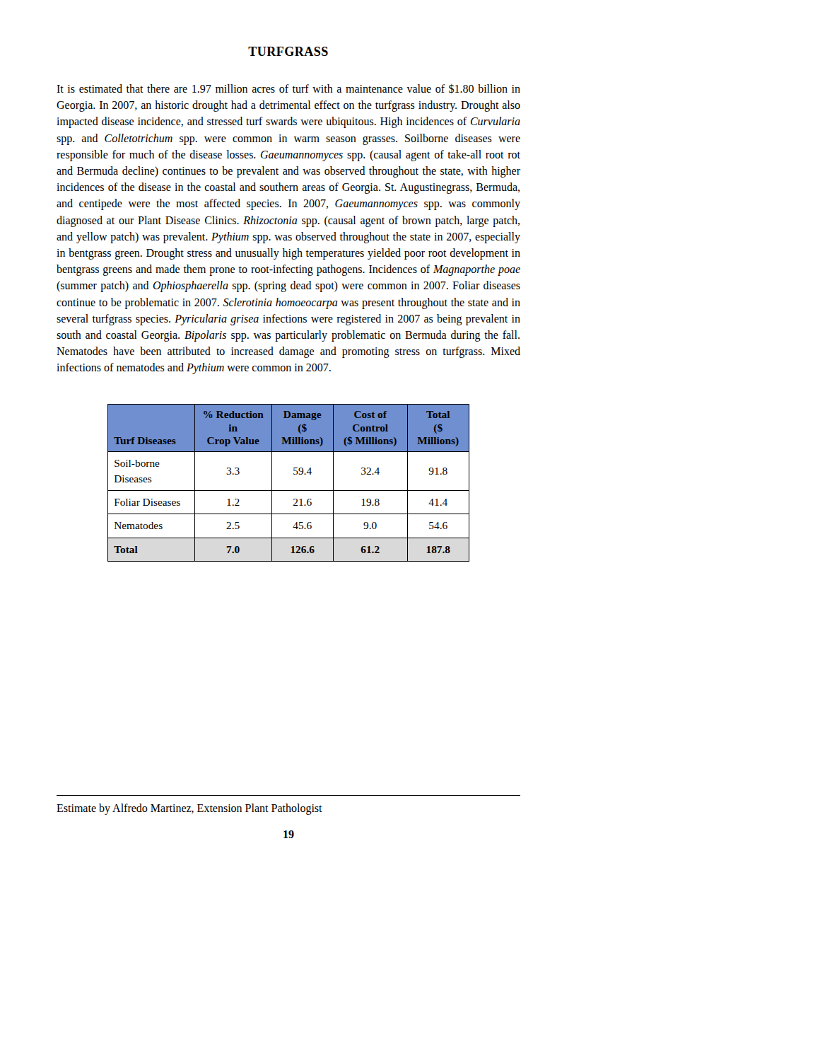TURFGRASS
It is estimated that there are 1.97 million acres of turf with a maintenance value of $1.80 billion in Georgia. In 2007, an historic drought had a detrimental effect on the turfgrass industry. Drought also impacted disease incidence, and stressed turf swards were ubiquitous. High incidences of Curvularia spp. and Colletotrichum spp. were common in warm season grasses. Soilborne diseases were responsible for much of the disease losses. Gaeumannomyces spp. (causal agent of take-all root rot and Bermuda decline) continues to be prevalent and was observed throughout the state, with higher incidences of the disease in the coastal and southern areas of Georgia. St. Augustinegrass, Bermuda, and centipede were the most affected species. In 2007, Gaeumannomyces spp. was commonly diagnosed at our Plant Disease Clinics. Rhizoctonia spp. (causal agent of brown patch, large patch, and yellow patch) was prevalent. Pythium spp. was observed throughout the state in 2007, especially in bentgrass green. Drought stress and unusually high temperatures yielded poor root development in bentgrass greens and made them prone to root-infecting pathogens. Incidences of Magnaporthe poae (summer patch) and Ophiosphaerella spp. (spring dead spot) were common in 2007. Foliar diseases continue to be problematic in 2007. Sclerotinia homoeocarpa was present throughout the state and in several turfgrass species. Pyricularia grisea infections were registered in 2007 as being prevalent in south and coastal Georgia. Bipolaris spp. was particularly problematic on Bermuda during the fall. Nematodes have been attributed to increased damage and promoting stress on turfgrass. Mixed infections of nematodes and Pythium were common in 2007.
| Turf Diseases | % Reduction in Crop Value | Damage ($ Millions) | Cost of Control ($ Millions) | Total ($ Millions) |
| --- | --- | --- | --- | --- |
| Soil-borne Diseases | 3.3 | 59.4 | 32.4 | 91.8 |
| Foliar Diseases | 1.2 | 21.6 | 19.8 | 41.4 |
| Nematodes | 2.5 | 45.6 | 9.0 | 54.6 |
| Total | 7.0 | 126.6 | 61.2 | 187.8 |
Estimate by Alfredo Martinez, Extension Plant Pathologist
19